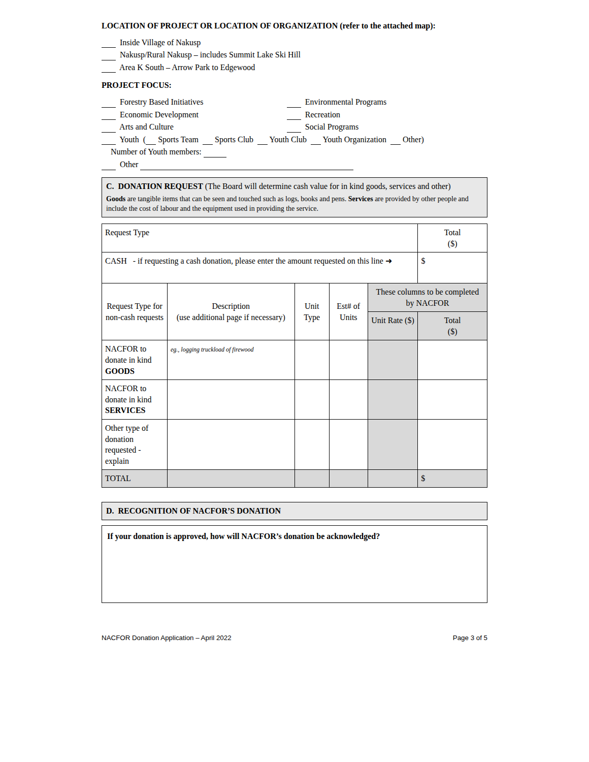LOCATION OF PROJECT OR LOCATION OF ORGANIZATION (refer to the attached map):
Inside Village of Nakusp
Nakusp/Rural Nakusp – includes Summit Lake Ski Hill
Area K South – Arrow Park to Edgewood
PROJECT FOCUS:
| Forestry Based Initiatives | Environmental Programs |
| Economic Development | Recreation |
| Arts and Culture | Social Programs |
| Youth ( Sports Team Sports Club Youth Club Youth Organization Other) |
| Number of Youth members: |
| Other |
C. DONATION REQUEST (The Board will determine cash value for in kind goods, services and other)
Goods are tangible items that can be seen and touched such as logs, books and pens. Services are provided by other people and include the cost of labour and the equipment used in providing the service.
| Request Type | Total ($) |
| CASH - if requesting a cash donation, please enter the amount requested on this line ➜ | $ |
| Request Type for non-cash requests | Description (use additional page if necessary) | Unit Type | Est# of Units | These columns to be completed by NACFOR |
| Unit Rate ($) | Total ($) |
| NACFOR to donate in kind GOODS | eg., logging truckload of firewood | | | | |
| NACFOR to donate in kind SERVICES | | | | | |
| Other type of donation requested - explain | | | | | |
| TOTAL | | | | | $ |
D. RECOGNITION OF NACFOR’S DONATION
If your donation is approved, how will NACFOR’s donation be acknowledged?
NACFOR Donation Application – April 2022 Page 3 of 5